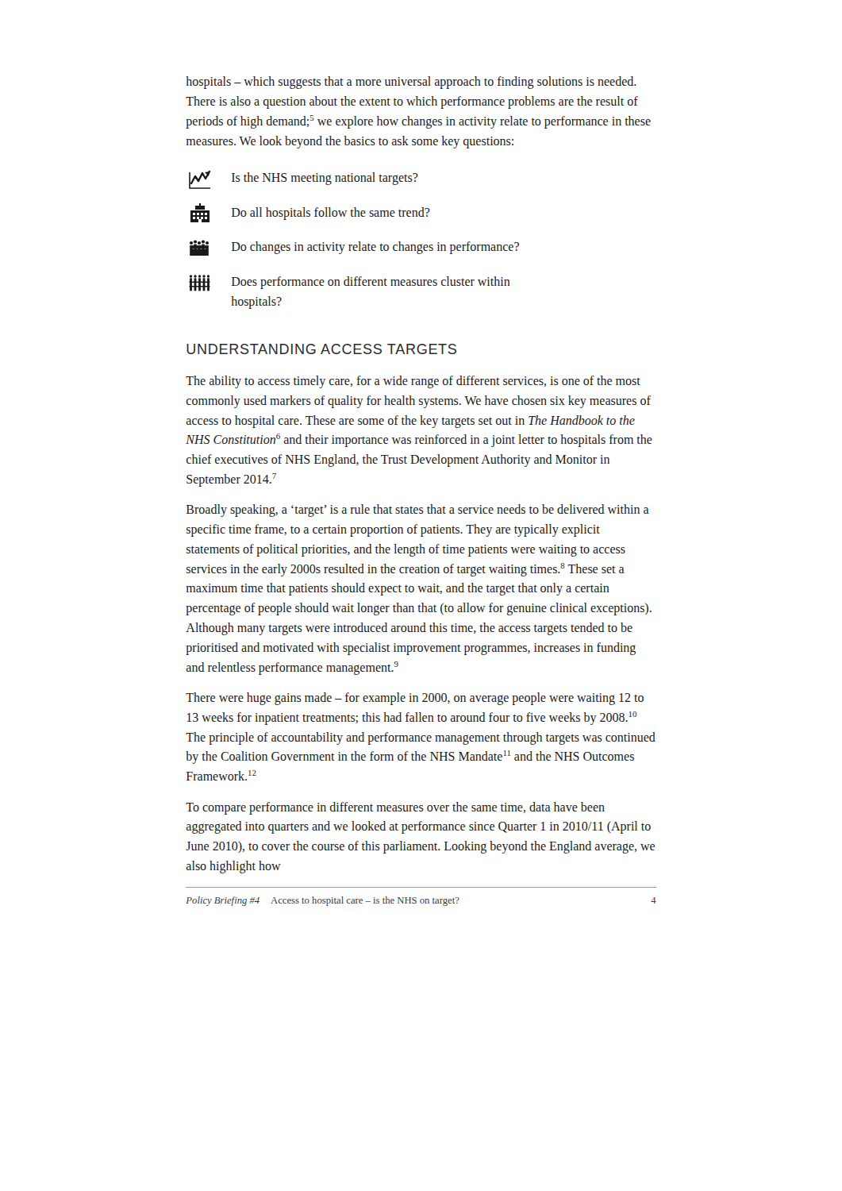hospitals – which suggests that a more universal approach to finding solutions is needed. There is also a question about the extent to which performance problems are the result of periods of high demand;5 we explore how changes in activity relate to performance in these measures. We look beyond the basics to ask some key questions:
Is the NHS meeting national targets?
Do all hospitals follow the same trend?
Do changes in activity relate to changes in performance?
Does performance on different measures cluster within hospitals?
UNDERSTANDING ACCESS TARGETS
The ability to access timely care, for a wide range of different services, is one of the most commonly used markers of quality for health systems. We have chosen six key measures of access to hospital care. These are some of the key targets set out in The Handbook to the NHS Constitution6 and their importance was reinforced in a joint letter to hospitals from the chief executives of NHS England, the Trust Development Authority and Monitor in September 2014.7
Broadly speaking, a ‘target’ is a rule that states that a service needs to be delivered within a specific time frame, to a certain proportion of patients. They are typically explicit statements of political priorities, and the length of time patients were waiting to access services in the early 2000s resulted in the creation of target waiting times.8 These set a maximum time that patients should expect to wait, and the target that only a certain percentage of people should wait longer than that (to allow for genuine clinical exceptions). Although many targets were introduced around this time, the access targets tended to be prioritised and motivated with specialist improvement programmes, increases in funding and relentless performance management.9
There were huge gains made – for example in 2000, on average people were waiting 12 to 13 weeks for inpatient treatments; this had fallen to around four to five weeks by 2008.10 The principle of accountability and performance management through targets was continued by the Coalition Government in the form of the NHS Mandate11 and the NHS Outcomes Framework.12
To compare performance in different measures over the same time, data have been aggregated into quarters and we looked at performance since Quarter 1 in 2010/11 (April to June 2010), to cover the course of this parliament. Looking beyond the England average, we also highlight how
Policy Briefing #4 Access to hospital care – is the NHS on target? 4